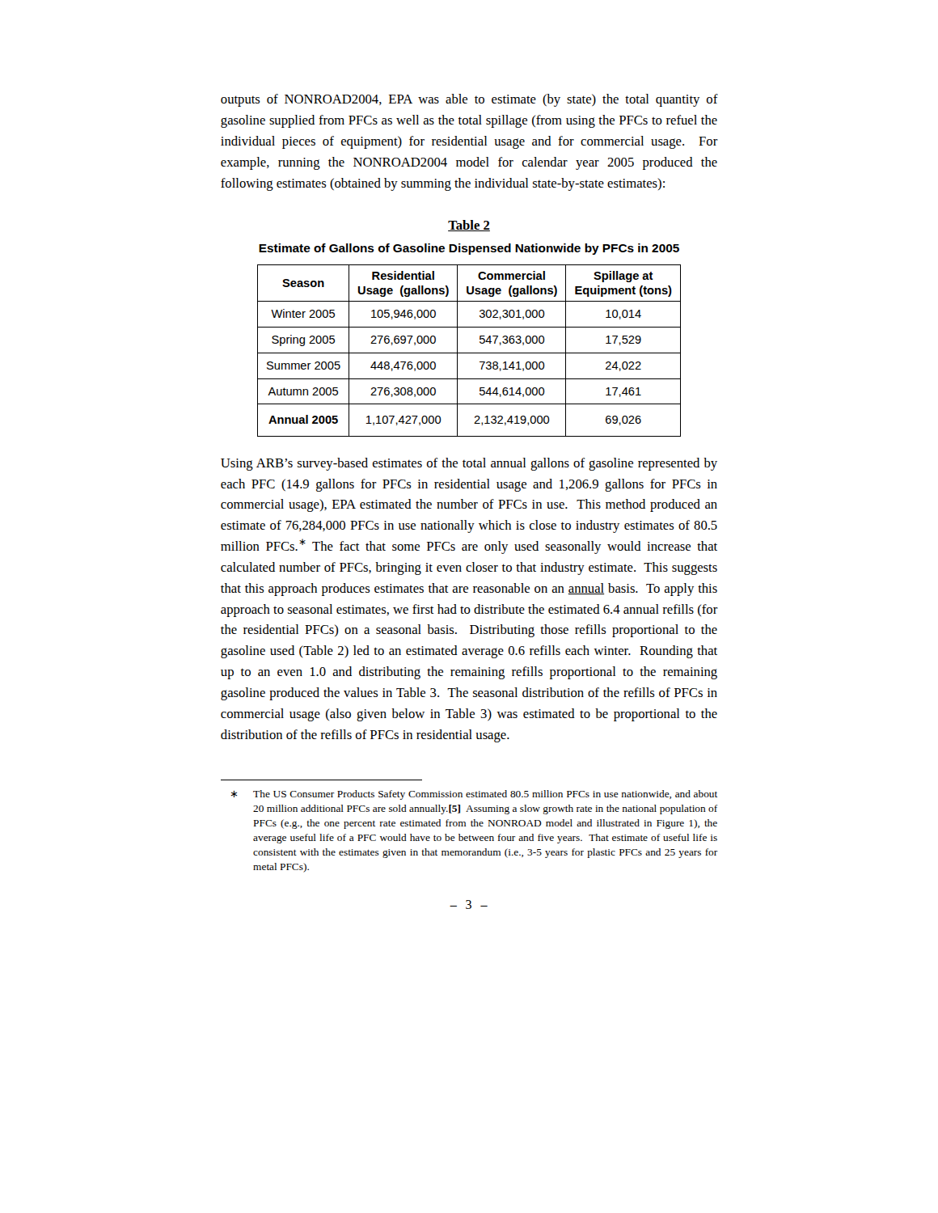outputs of NONROAD2004, EPA was able to estimate (by state) the total quantity of gasoline supplied from PFCs as well as the total spillage (from using the PFCs to refuel the individual pieces of equipment) for residential usage and for commercial usage. For example, running the NONROAD2004 model for calendar year 2005 produced the following estimates (obtained by summing the individual state-by-state estimates):
Table 2
Estimate of Gallons of Gasoline Dispensed Nationwide by PFCs in 2005
| Season | Residential Usage (gallons) | Commercial Usage (gallons) | Spillage at Equipment (tons) |
| --- | --- | --- | --- |
| Winter 2005 | 105,946,000 | 302,301,000 | 10,014 |
| Spring 2005 | 276,697,000 | 547,363,000 | 17,529 |
| Summer 2005 | 448,476,000 | 738,141,000 | 24,022 |
| Autumn 2005 | 276,308,000 | 544,614,000 | 17,461 |
| Annual 2005 | 1,107,427,000 | 2,132,419,000 | 69,026 |
Using ARB’s survey-based estimates of the total annual gallons of gasoline represented by each PFC (14.9 gallons for PFCs in residential usage and 1,206.9 gallons for PFCs in commercial usage), EPA estimated the number of PFCs in use. This method produced an estimate of 76,284,000 PFCs in use nationally which is close to industry estimates of 80.5 million PFCs.∗ The fact that some PFCs are only used seasonally would increase that calculated number of PFCs, bringing it even closer to that industry estimate. This suggests that this approach produces estimates that are reasonable on an annual basis. To apply this approach to seasonal estimates, we first had to distribute the estimated 6.4 annual refills (for the residential PFCs) on a seasonal basis. Distributing those refills proportional to the gasoline used (Table 2) led to an estimated average 0.6 refills each winter. Rounding that up to an even 1.0 and distributing the remaining refills proportional to the remaining gasoline produced the values in Table 3. The seasonal distribution of the refills of PFCs in commercial usage (also given below in Table 3) was estimated to be proportional to the distribution of the refills of PFCs in residential usage.
∗The US Consumer Products Safety Commission estimated 80.5 million PFCs in use nationwide, and about 20 million additional PFCs are sold annually.[5] Assuming a slow growth rate in the national population of PFCs (e.g., the one percent rate estimated from the NONROAD model and illustrated in Figure 1), the average useful life of a PFC would have to be between four and five years. That estimate of useful life is consistent with the estimates given in that memorandum (i.e., 3-5 years for plastic PFCs and 25 years for metal PFCs).
– 3 –